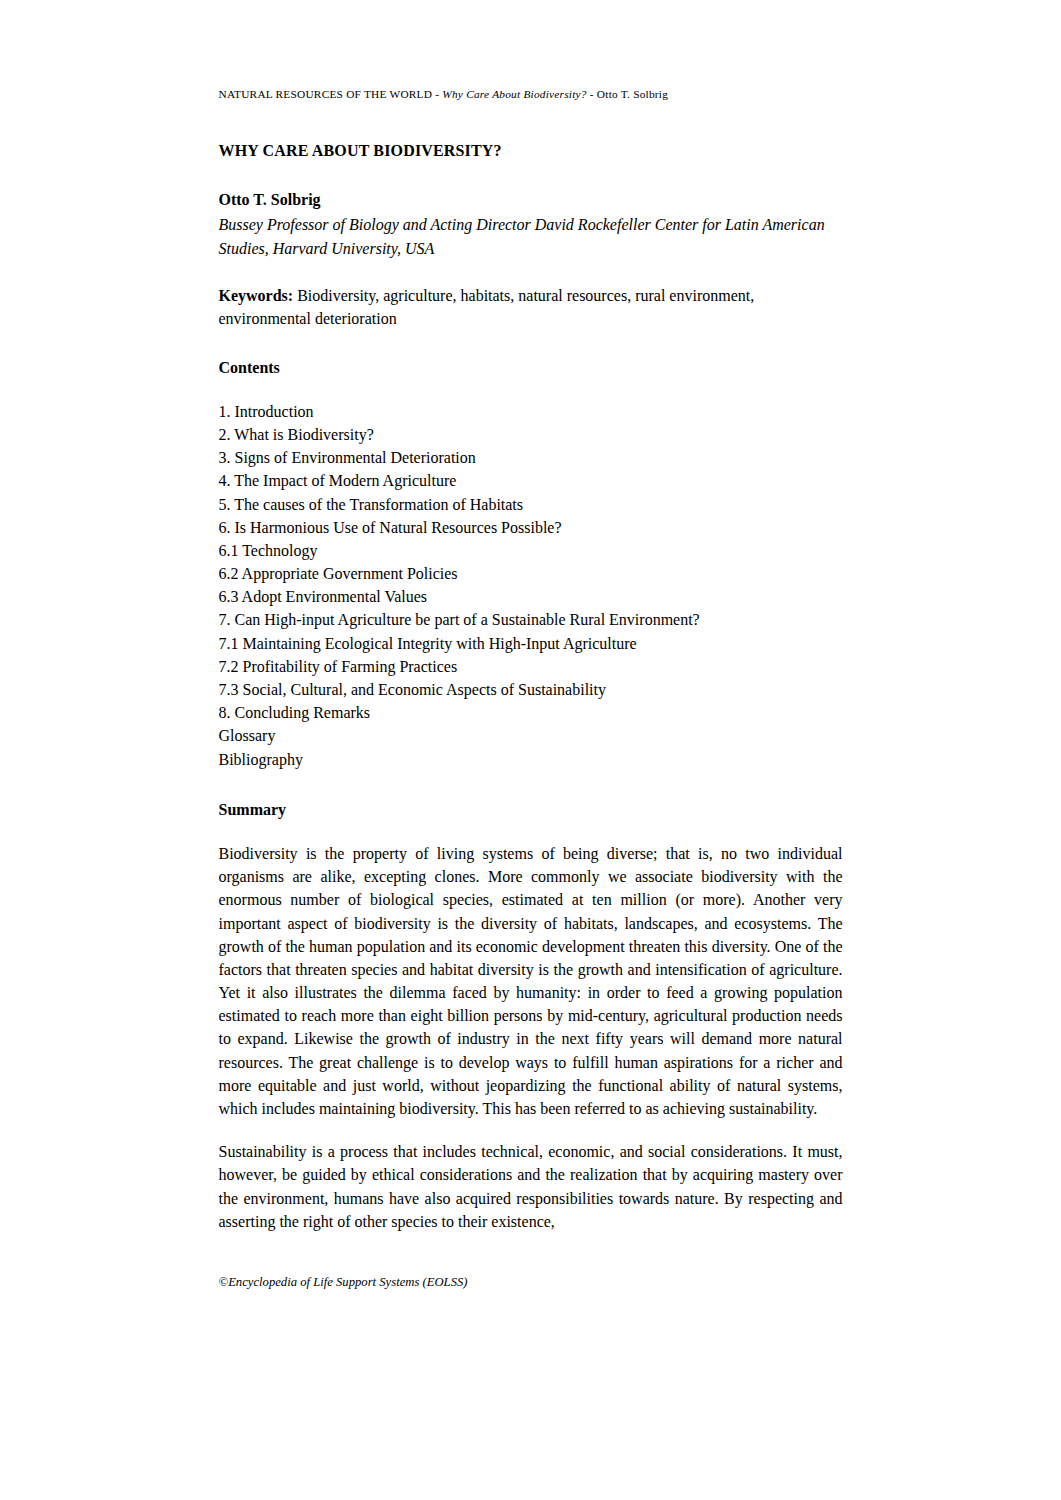NATURAL RESOURCES OF THE WORLD - Why Care About Biodiversity? - Otto T. Solbrig
WHY CARE ABOUT BIODIVERSITY?
Otto T. Solbrig
Bussey Professor of Biology and Acting Director David Rockefeller Center for Latin American Studies, Harvard University, USA
Keywords: Biodiversity, agriculture, habitats, natural resources, rural environment, environmental deterioration
Contents
1. Introduction
2. What is Biodiversity?
3. Signs of Environmental Deterioration
4. The Impact of Modern Agriculture
5. The causes of the Transformation of Habitats
6. Is Harmonious Use of Natural Resources Possible?
6.1 Technology
6.2 Appropriate Government Policies
6.3 Adopt Environmental Values
7. Can High-input Agriculture be part of a Sustainable Rural Environment?
7.1 Maintaining Ecological Integrity with High-Input Agriculture
7.2 Profitability of Farming Practices
7.3 Social, Cultural, and Economic Aspects of Sustainability
8. Concluding Remarks
Glossary
Bibliography
Summary
Biodiversity is the property of living systems of being diverse; that is, no two individual organisms are alike, excepting clones. More commonly we associate biodiversity with the enormous number of biological species, estimated at ten million (or more). Another very important aspect of biodiversity is the diversity of habitats, landscapes, and ecosystems. The growth of the human population and its economic development threaten this diversity. One of the factors that threaten species and habitat diversity is the growth and intensification of agriculture. Yet it also illustrates the dilemma faced by humanity: in order to feed a growing population estimated to reach more than eight billion persons by mid-century, agricultural production needs to expand. Likewise the growth of industry in the next fifty years will demand more natural resources. The great challenge is to develop ways to fulfill human aspirations for a richer and more equitable and just world, without jeopardizing the functional ability of natural systems, which includes maintaining biodiversity. This has been referred to as achieving sustainability.
Sustainability is a process that includes technical, economic, and social considerations. It must, however, be guided by ethical considerations and the realization that by acquiring mastery over the environment, humans have also acquired responsibilities towards nature. By respecting and asserting the right of other species to their existence,
©Encyclopedia of Life Support Systems (EOLSS)